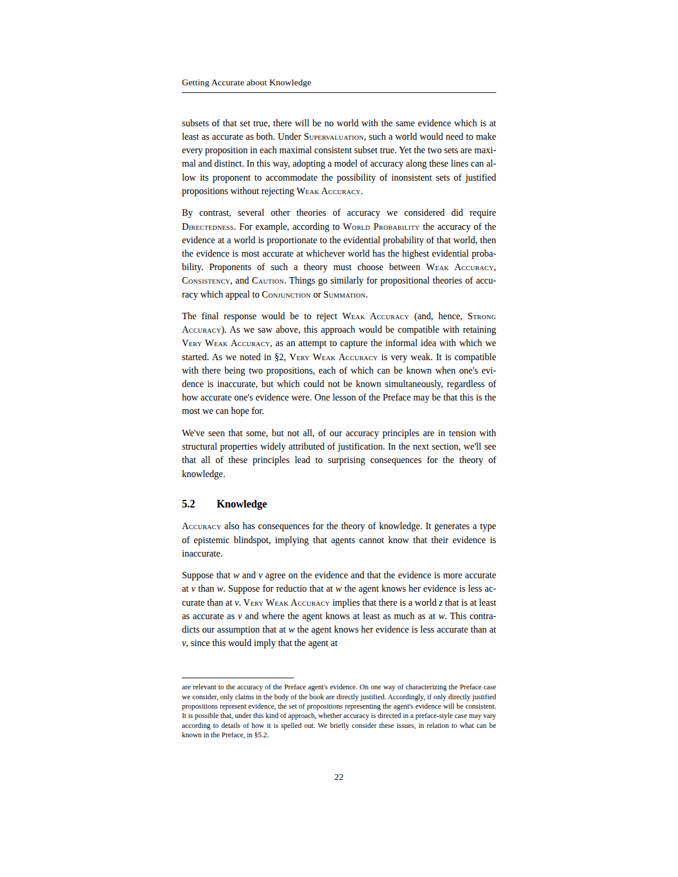Getting Accurate about Knowledge
subsets of that set true, there will be no world with the same evidence which is at least as accurate as both. Under Supervaluation, such a world would need to make every proposition in each maximal consistent subset true. Yet the two sets are maximal and distinct. In this way, adopting a model of accuracy along these lines can allow its proponent to accommodate the possibility of inonsistent sets of justified propositions without rejecting Weak Accuracy.
By contrast, several other theories of accuracy we considered did require Directedness. For example, according to World Probability the accuracy of the evidence at a world is proportionate to the evidential probability of that world, then the evidence is most accurate at whichever world has the highest evidential probability. Proponents of such a theory must choose between Weak Accuracy, Consistency, and Caution. Things go similarly for propositional theories of accuracy which appeal to Conjunction or Summation.
The final response would be to reject Weak Accuracy (and, hence, Strong Accuracy). As we saw above, this approach would be compatible with retaining Very Weak Accuracy, as an attempt to capture the informal idea with which we started. As we noted in §2, Very Weak Accuracy is very weak. It is compatible with there being two propositions, each of which can be known when one's evidence is inaccurate, but which could not be known simultaneously, regardless of how accurate one's evidence were. One lesson of the Preface may be that this is the most we can hope for.
We've seen that some, but not all, of our accuracy principles are in tension with structural properties widely attributed of justification. In the next section, we'll see that all of these principles lead to surprising consequences for the theory of knowledge.
5.2 Knowledge
Accuracy also has consequences for the theory of knowledge. It generates a type of epistemic blindspot, implying that agents cannot know that their evidence is inaccurate.
Suppose that w and v agree on the evidence and that the evidence is more accurate at v than w. Suppose for reductio that at w the agent knows her evidence is less accurate than at v. Very Weak Accuracy implies that there is a world z that is at least as accurate as v and where the agent knows at least as much as at w. This contradicts our assumption that at w the agent knows her evidence is less accurate than at v, since this would imply that the agent at
are relevant to the accuracy of the Preface agent's evidence. On one way of characterizing the Preface case we consider, only claims in the body of the book are directly justified. Accordingly, if only directly justified propositions represent evidence, the set of propositions representing the agent's evidence will be consistent. It is possible that, under this kind of approach, whether accuracy is directed in a preface-style case may vary according to details of how it is spelled out. We briefly consider these issues, in relation to what can be known in the Preface, in §5.2.
22